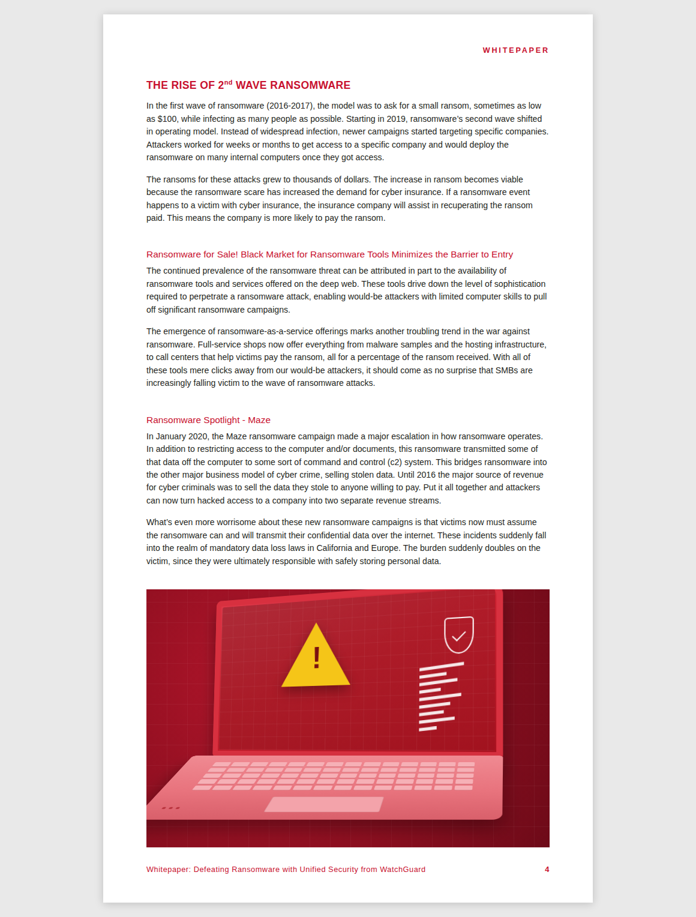WHITEPAPER
The Rise of 2nd Wave Ransomware
In the first wave of ransomware (2016-2017), the model was to ask for a small ransom, sometimes as low as $100, while infecting as many people as possible. Starting in 2019, ransomware’s second wave shifted in operating model. Instead of widespread infection, newer campaigns started targeting specific companies. Attackers worked for weeks or months to get access to a specific company and would deploy the ransomware on many internal computers once they got access.
The ransoms for these attacks grew to thousands of dollars. The increase in ransom becomes viable because the ransomware scare has increased the demand for cyber insurance. If a ransomware event happens to a victim with cyber insurance, the insurance company will assist in recuperating the ransom paid. This means the company is more likely to pay the ransom.
Ransomware for Sale! Black Market for Ransomware Tools Minimizes the Barrier to Entry
The continued prevalence of the ransomware threat can be attributed in part to the availability of ransomware tools and services offered on the deep web. These tools drive down the level of sophistication required to perpetrate a ransomware attack, enabling would-be attackers with limited computer skills to pull off significant ransomware campaigns.
The emergence of ransomware-as-a-service offerings marks another troubling trend in the war against ransomware. Full-service shops now offer everything from malware samples and the hosting infrastructure, to call centers that help victims pay the ransom, all for a percentage of the ransom received. With all of these tools mere clicks away from our would-be attackers, it should come as no surprise that SMBs are increasingly falling victim to the wave of ransomware attacks.
Ransomware Spotlight - Maze
In January 2020, the Maze ransomware campaign made a major escalation in how ransomware operates. In addition to restricting access to the computer and/or documents, this ransomware transmitted some of that data off the computer to some sort of command and control (c2) system. This bridges ransomware into the other major business model of cyber crime, selling stolen data. Until 2016 the major source of revenue for cyber criminals was to sell the data they stole to anyone willing to pay. Put it all together and attackers can now turn hacked access to a company into two separate revenue streams.
What’s even more worrisome about these new ransomware campaigns is that victims now must assume the ransomware can and will transmit their confidential data over the internet. These incidents suddenly fall into the realm of mandatory data loss laws in California and Europe. The burden suddenly doubles on the victim, since they were ultimately responsible with safely storing personal data.
Whitepaper: Defeating Ransomware with Unified Security from WatchGuard 4